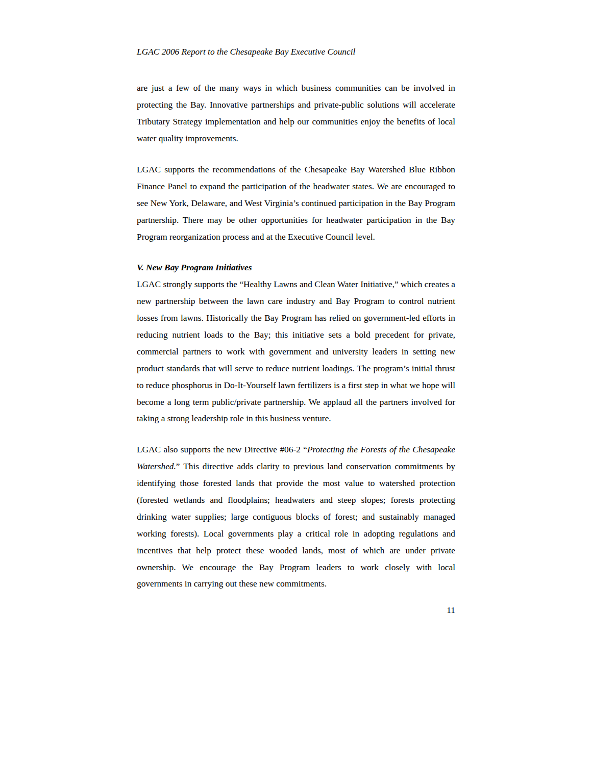LGAC 2006 Report to the Chesapeake Bay Executive Council
are just a few of the many ways in which business communities can be involved in protecting the Bay. Innovative partnerships and private-public solutions will accelerate Tributary Strategy implementation and help our communities enjoy the benefits of local water quality improvements.
LGAC supports the recommendations of the Chesapeake Bay Watershed Blue Ribbon Finance Panel to expand the participation of the headwater states. We are encouraged to see New York, Delaware, and West Virginia’s continued participation in the Bay Program partnership. There may be other opportunities for headwater participation in the Bay Program reorganization process and at the Executive Council level.
V. New Bay Program Initiatives
LGAC strongly supports the “Healthy Lawns and Clean Water Initiative,” which creates a new partnership between the lawn care industry and Bay Program to control nutrient losses from lawns. Historically the Bay Program has relied on government-led efforts in reducing nutrient loads to the Bay; this initiative sets a bold precedent for private, commercial partners to work with government and university leaders in setting new product standards that will serve to reduce nutrient loadings. The program’s initial thrust to reduce phosphorus in Do-It-Yourself lawn fertilizers is a first step in what we hope will become a long term public/private partnership. We applaud all the partners involved for taking a strong leadership role in this business venture.
LGAC also supports the new Directive #06-2 “Protecting the Forests of the Chesapeake Watershed.” This directive adds clarity to previous land conservation commitments by identifying those forested lands that provide the most value to watershed protection (forested wetlands and floodplains; headwaters and steep slopes; forests protecting drinking water supplies; large contiguous blocks of forest; and sustainably managed working forests). Local governments play a critical role in adopting regulations and incentives that help protect these wooded lands, most of which are under private ownership. We encourage the Bay Program leaders to work closely with local governments in carrying out these new commitments.
11